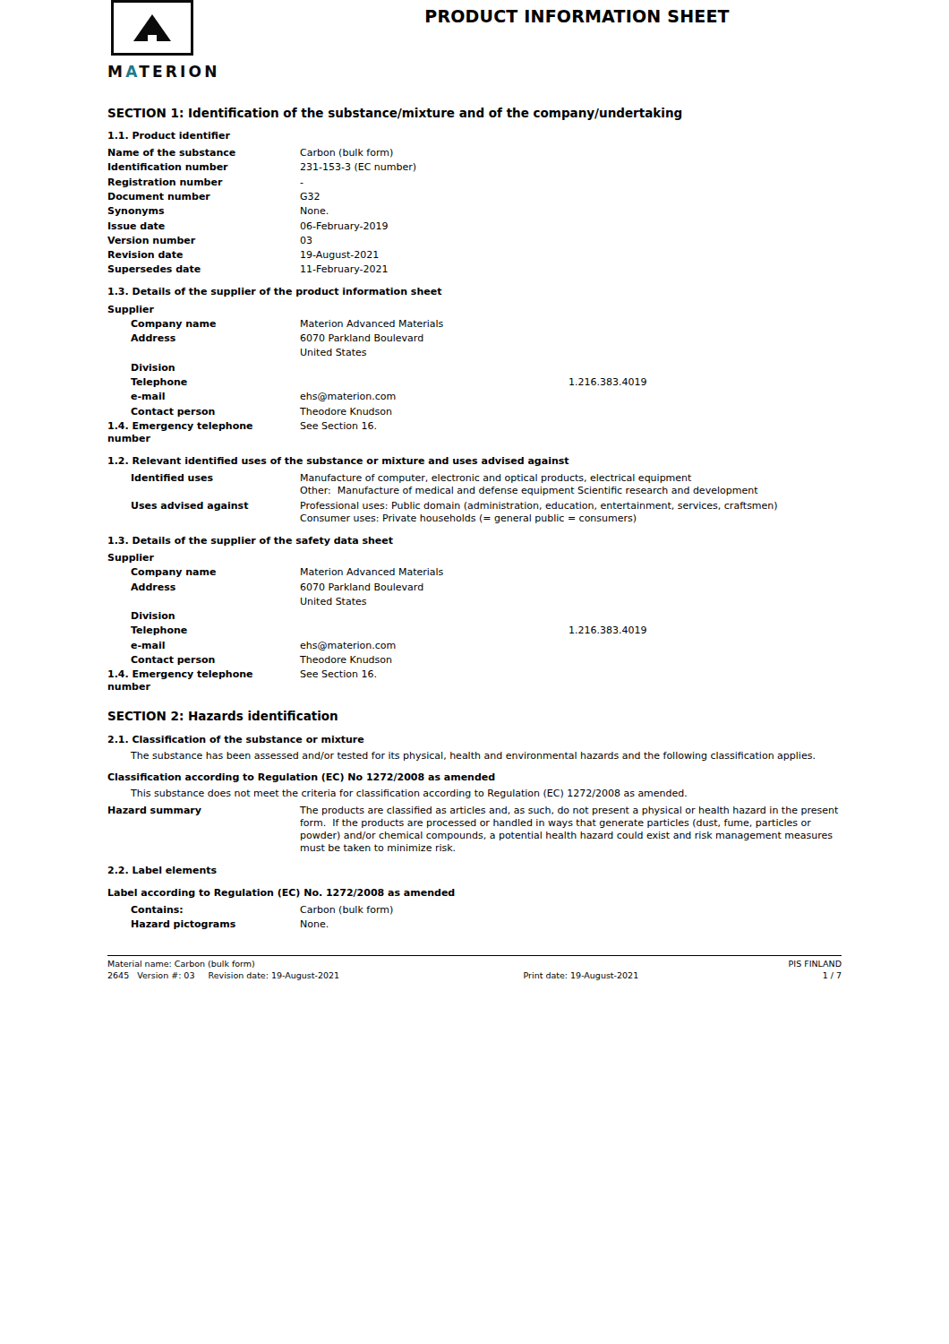MATERION
PRODUCT INFORMATION SHEET
SECTION 1: Identification of the substance/mixture and of the company/undertaking
1.1. Product identifier
| Name of the substance | Carbon (bulk form) |
| Identification number | 231-153-3 (EC number) |
| Registration number | - |
| Document number | G32 |
| Synonyms | None. |
| Issue date | 06-February-2019 |
| Version number | 03 |
| Revision date | 19-August-2021 |
| Supersedes date | 11-February-2021 |
1.3. Details of the supplier of the product information sheet
| Supplier | |
| Company name | Materion Advanced Materials |
| Address | 6070 Parkland Boulevard |
| | United States |
| Division | |
| Telephone | 1.216.383.4019 |
| e-mail | ehs@materion.com |
| Contact person | Theodore Knudson |
| 1.4. Emergency telephone number | See Section 16. |
1.2. Relevant identified uses of the substance or mixture and uses advised against
| Identified uses | Manufacture of computer, electronic and optical products, electrical equipment Other: Manufacture of medical and defense equipment Scientific research and development |
| Uses advised against | Professional uses: Public domain (administration, education, entertainment, services, craftsmen) Consumer uses: Private households (= general public = consumers) |
1.3. Details of the supplier of the safety data sheet
| Supplier | |
| Company name | Materion Advanced Materials |
| Address | 6070 Parkland Boulevard |
| | United States |
| Division | |
| Telephone | 1.216.383.4019 |
| e-mail | ehs@materion.com |
| Contact person | Theodore Knudson |
| 1.4. Emergency telephone number | See Section 16. |
SECTION 2: Hazards identification
2.1. Classification of the substance or mixture
The substance has been assessed and/or tested for its physical, health and environmental hazards and the following classification applies.
Classification according to Regulation (EC) No 1272/2008 as amended
This substance does not meet the criteria for classification according to Regulation (EC) 1272/2008 as amended.
| Hazard summary | The products are classified as articles and, as such, do not present a physical or health hazard in the present form. If the products are processed or handled in ways that generate particles (dust, fume, particles or powder) and/or chemical compounds, a potential health hazard could exist and risk management measures must be taken to minimize risk. |
2.2. Label elements
Label according to Regulation (EC) No. 1272/2008 as amended
| Contains: | Carbon (bulk form) |
| Hazard pictograms | None. |
Material name: Carbon (bulk form) PIS FINLAND
2645 Version #: 03 Revision date: 19-August-2021 Print date: 19-August-2021 1 / 7